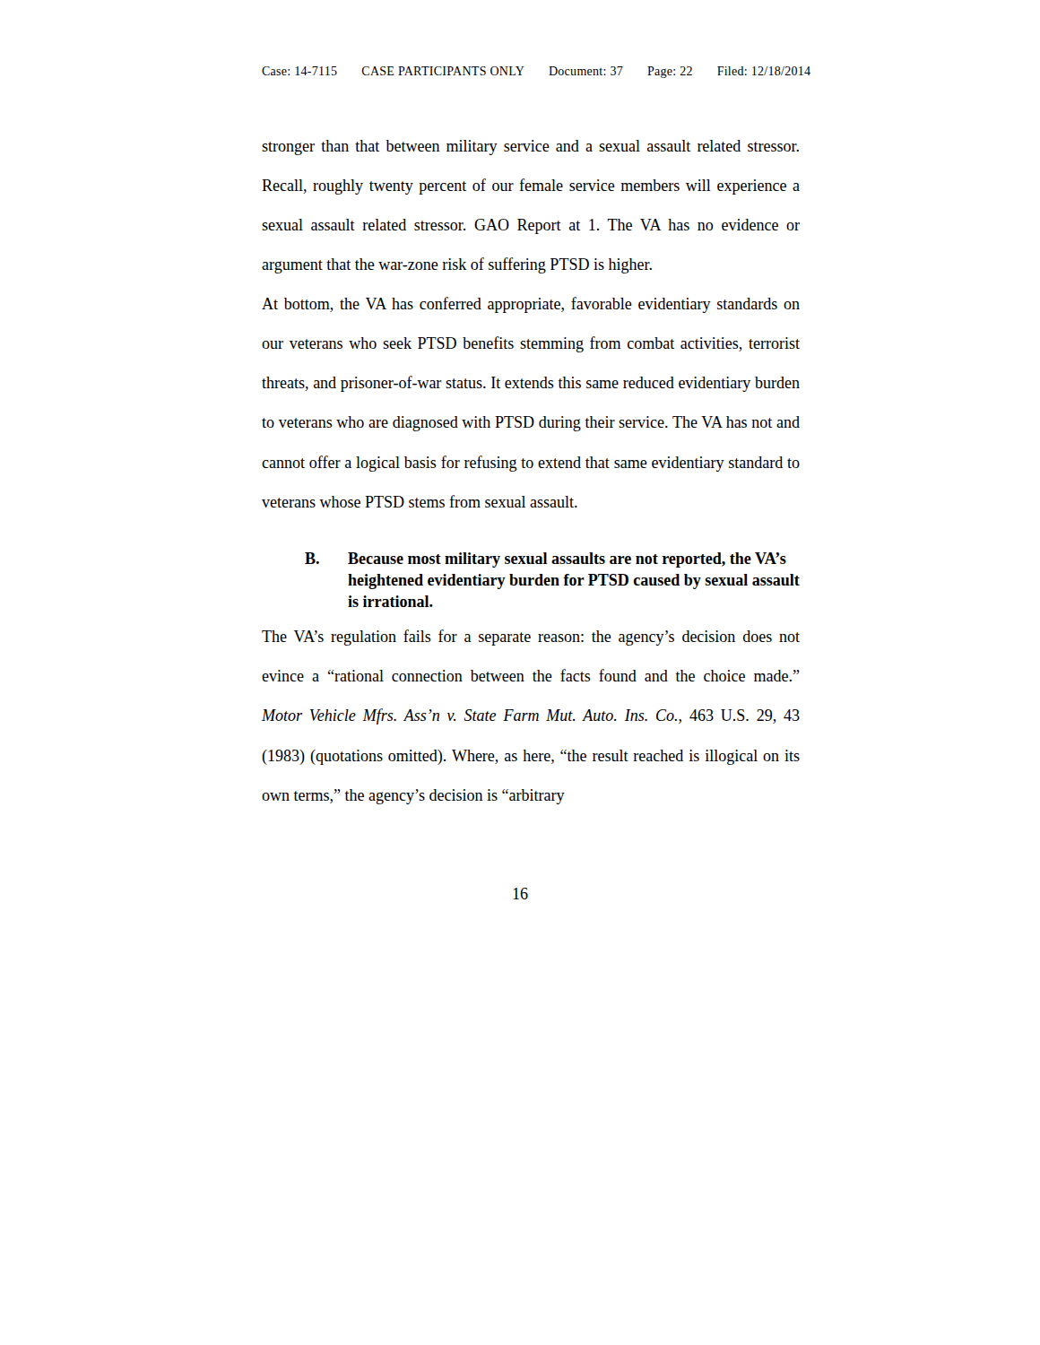Case: 14-7115 CASE PARTICIPANTS ONLY Document: 37 Page: 22 Filed: 12/18/2014
stronger than that between military service and a sexual assault related stressor. Recall, roughly twenty percent of our female service members will experience a sexual assault related stressor. GAO Report at 1. The VA has no evidence or argument that the war-zone risk of suffering PTSD is higher.
At bottom, the VA has conferred appropriate, favorable evidentiary standards on our veterans who seek PTSD benefits stemming from combat activities, terrorist threats, and prisoner-of-war status. It extends this same reduced evidentiary burden to veterans who are diagnosed with PTSD during their service. The VA has not and cannot offer a logical basis for refusing to extend that same evidentiary standard to veterans whose PTSD stems from sexual assault.
B.
Because most military sexual assaults are not reported, the VA’s heightened evidentiary burden for PTSD caused by sexual assault is irrational.
The VA’s regulation fails for a separate reason: the agency’s decision does not evince a “rational connection between the facts found and the choice made.” Motor Vehicle Mfrs. Ass’n v. State Farm Mut. Auto. Ins. Co., 463 U.S. 29, 43 (1983) (quotations omitted). Where, as here, “the result reached is illogical on its own terms,” the agency’s decision is “arbitrary
16